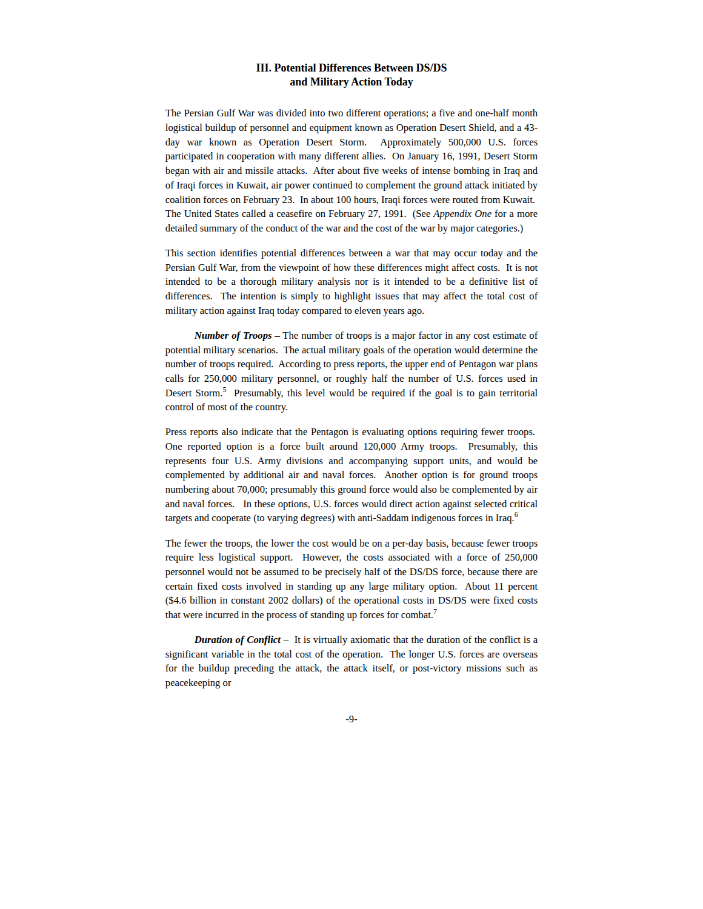III. Potential Differences Between DS/DS
and Military Action Today
The Persian Gulf War was divided into two different operations; a five and one-half month logistical buildup of personnel and equipment known as Operation Desert Shield, and a 43-day war known as Operation Desert Storm. Approximately 500,000 U.S. forces participated in cooperation with many different allies. On January 16, 1991, Desert Storm began with air and missile attacks. After about five weeks of intense bombing in Iraq and of Iraqi forces in Kuwait, air power continued to complement the ground attack initiated by coalition forces on February 23. In about 100 hours, Iraqi forces were routed from Kuwait. The United States called a ceasefire on February 27, 1991. (See Appendix One for a more detailed summary of the conduct of the war and the cost of the war by major categories.)
This section identifies potential differences between a war that may occur today and the Persian Gulf War, from the viewpoint of how these differences might affect costs. It is not intended to be a thorough military analysis nor is it intended to be a definitive list of differences. The intention is simply to highlight issues that may affect the total cost of military action against Iraq today compared to eleven years ago.
Number of Troops – The number of troops is a major factor in any cost estimate of potential military scenarios. The actual military goals of the operation would determine the number of troops required. According to press reports, the upper end of Pentagon war plans calls for 250,000 military personnel, or roughly half the number of U.S. forces used in Desert Storm.5 Presumably, this level would be required if the goal is to gain territorial control of most of the country.
Press reports also indicate that the Pentagon is evaluating options requiring fewer troops. One reported option is a force built around 120,000 Army troops. Presumably, this represents four U.S. Army divisions and accompanying support units, and would be complemented by additional air and naval forces. Another option is for ground troops numbering about 70,000; presumably this ground force would also be complemented by air and naval forces. In these options, U.S. forces would direct action against selected critical targets and cooperate (to varying degrees) with anti-Saddam indigenous forces in Iraq.6
The fewer the troops, the lower the cost would be on a per-day basis, because fewer troops require less logistical support. However, the costs associated with a force of 250,000 personnel would not be assumed to be precisely half of the DS/DS force, because there are certain fixed costs involved in standing up any large military option. About 11 percent ($4.6 billion in constant 2002 dollars) of the operational costs in DS/DS were fixed costs that were incurred in the process of standing up forces for combat.7
Duration of Conflict – It is virtually axiomatic that the duration of the conflict is a significant variable in the total cost of the operation. The longer U.S. forces are overseas for the buildup preceding the attack, the attack itself, or post-victory missions such as peacekeeping or
-9-